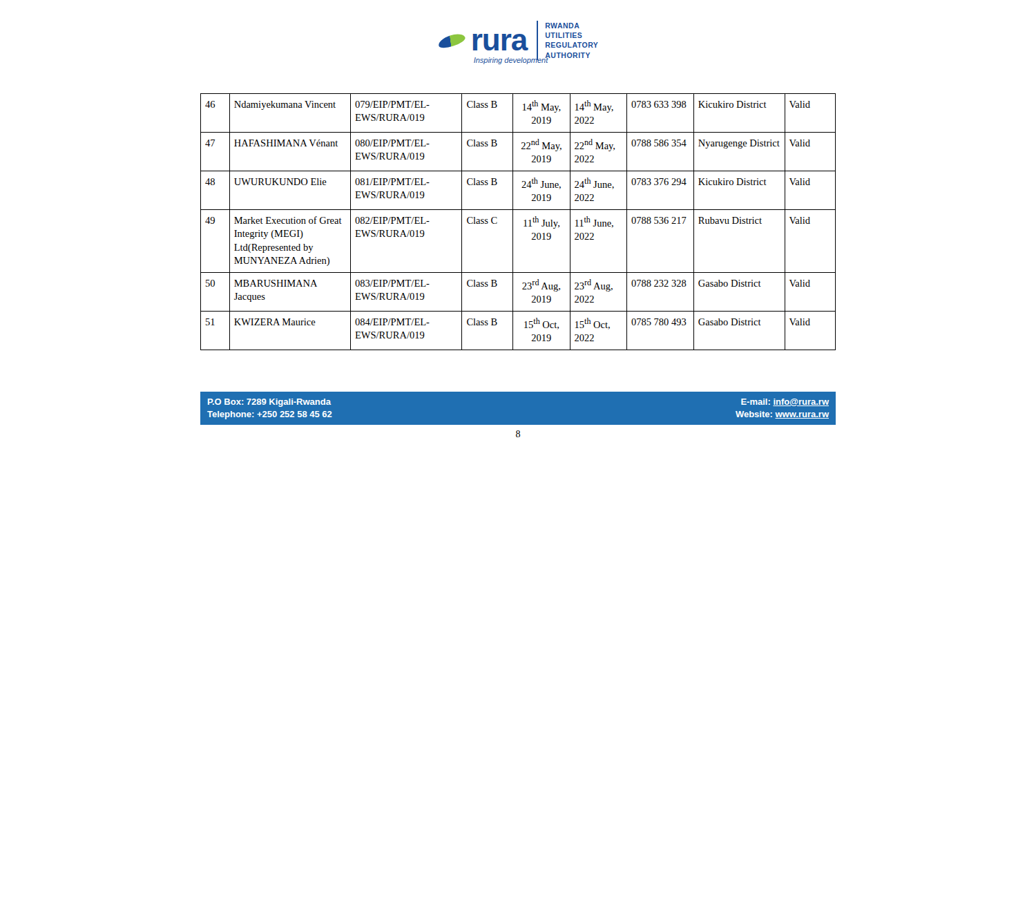rura
RWANDA
UTILITIES
REGULATORY
AUTHORITY
Inspiring development
| 46 | Ndamiyekumana Vincent | 079/EIP/PMT/EL-EWS/RURA/019 | Class B | 14 th May, 2019 | 14 th May, 2022 | 0783 633 398 | Kicukiro District | Valid |
| 47 | HAFASHIMANA Vénant | 080/EIP/PMT/EL-EWS/RURA/019 | Class B | 22 nd May, 2019 | 22 nd May, 2022 | 0788 586 354 | Nyarugenge District | Valid |
| 48 | UWURUKUNDO Elie | 081/EIP/PMT/EL-EWS/RURA/019 | Class B | 24 th June, 2019 | 24 th June, 2022 | 0783 376 294 | Kicukiro District | Valid |
| 49 | Market Execution of Great Integrity (MEGI) Ltd(Represented by MUNYANEZA Adrien) | 082/EIP/PMT/EL-EWS/RURA/019 | Class C | 11 th July, 2019 | 11 th June, 2022 | 0788 536 217 | Rubavu District | Valid |
| 50 | MBARUSHIMANA Jacques | 083/EIP/PMT/EL-EWS/RURA/019 | Class B | 23 rd Aug, 2019 | 23 rd Aug, 2022 | 0788 232 328 | Gasabo District | Valid |
| 51 | KWIZERA Maurice | 084/EIP/PMT/EL-EWS/RURA/019 | Class B | 15 th Oct, 2019 | 15 th Oct, 2022 | 0785 780 493 | Gasabo District | Valid |
P.O Box: 7289 Kigali-Rwanda
Telephone: +250 252 58 45 62
E-mail: info@rura.rw
Website: www.rura.rw
8